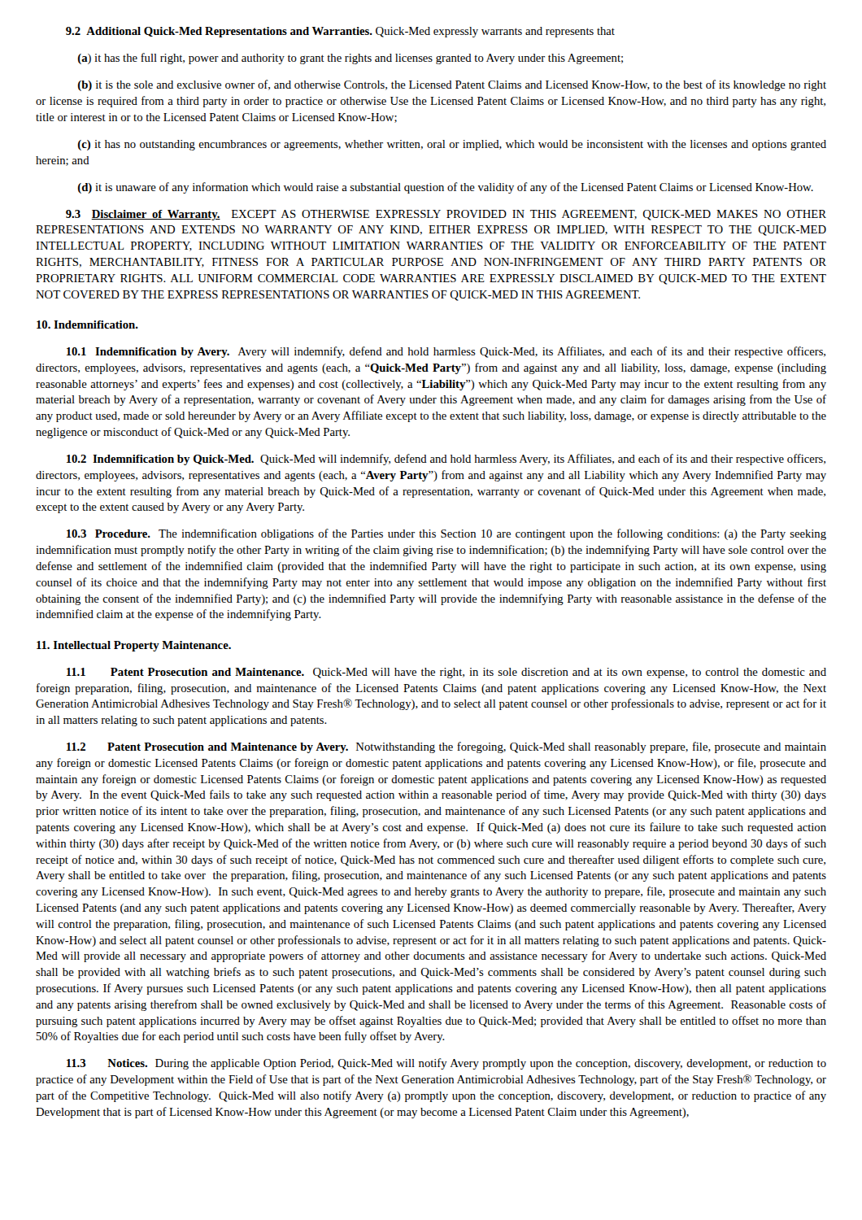9.2 Additional Quick-Med Representations and Warranties. Quick-Med expressly warrants and represents that
(a) it has the full right, power and authority to grant the rights and licenses granted to Avery under this Agreement;
(b) it is the sole and exclusive owner of, and otherwise Controls, the Licensed Patent Claims and Licensed Know-How, to the best of its knowledge no right or license is required from a third party in order to practice or otherwise Use the Licensed Patent Claims or Licensed Know-How, and no third party has any right, title or interest in or to the Licensed Patent Claims or Licensed Know-How;
(c) it has no outstanding encumbrances or agreements, whether written, oral or implied, which would be inconsistent with the licenses and options granted herein; and
(d) it is unaware of any information which would raise a substantial question of the validity of any of the Licensed Patent Claims or Licensed Know-How.
9.3 Disclaimer of Warranty. EXCEPT AS OTHERWISE EXPRESSLY PROVIDED IN THIS AGREEMENT, QUICK-MED MAKES NO OTHER REPRESENTATIONS AND EXTENDS NO WARRANTY OF ANY KIND, EITHER EXPRESS OR IMPLIED, WITH RESPECT TO THE QUICK-MED INTELLECTUAL PROPERTY, INCLUDING WITHOUT LIMITATION WARRANTIES OF THE VALIDITY OR ENFORCEABILITY OF THE PATENT RIGHTS, MERCHANTABILITY, FITNESS FOR A PARTICULAR PURPOSE AND NON-INFRINGEMENT OF ANY THIRD PARTY PATENTS OR PROPRIETARY RIGHTS. ALL UNIFORM COMMERCIAL CODE WARRANTIES ARE EXPRESSLY DISCLAIMED BY QUICK-MED TO THE EXTENT NOT COVERED BY THE EXPRESS REPRESENTATIONS OR WARRANTIES OF QUICK-MED IN THIS AGREEMENT.
10. Indemnification.
10.1 Indemnification by Avery. Avery will indemnify, defend and hold harmless Quick-Med, its Affiliates, and each of its and their respective officers, directors, employees, advisors, representatives and agents (each, a “Quick-Med Party”) from and against any and all liability, loss, damage, expense (including reasonable attorneys’ and experts’ fees and expenses) and cost (collectively, a “Liability”) which any Quick-Med Party may incur to the extent resulting from any material breach by Avery of a representation, warranty or covenant of Avery under this Agreement when made, and any claim for damages arising from the Use of any product used, made or sold hereunder by Avery or an Avery Affiliate except to the extent that such liability, loss, damage, or expense is directly attributable to the negligence or misconduct of Quick-Med or any Quick-Med Party.
10.2 Indemnification by Quick-Med. Quick-Med will indemnify, defend and hold harmless Avery, its Affiliates, and each of its and their respective officers, directors, employees, advisors, representatives and agents (each, a “Avery Party”) from and against any and all Liability which any Avery Indemnified Party may incur to the extent resulting from any material breach by Quick-Med of a representation, warranty or covenant of Quick-Med under this Agreement when made, except to the extent caused by Avery or any Avery Party.
10.3 Procedure. The indemnification obligations of the Parties under this Section 10 are contingent upon the following conditions: (a) the Party seeking indemnification must promptly notify the other Party in writing of the claim giving rise to indemnification; (b) the indemnifying Party will have sole control over the defense and settlement of the indemnified claim (provided that the indemnified Party will have the right to participate in such action, at its own expense, using counsel of its choice and that the indemnifying Party may not enter into any settlement that would impose any obligation on the indemnified Party without first obtaining the consent of the indemnified Party); and (c) the indemnified Party will provide the indemnifying Party with reasonable assistance in the defense of the indemnified claim at the expense of the indemnifying Party.
11. Intellectual Property Maintenance.
11.1 Patent Prosecution and Maintenance. Quick-Med will have the right, in its sole discretion and at its own expense, to control the domestic and foreign preparation, filing, prosecution, and maintenance of the Licensed Patents Claims (and patent applications covering any Licensed Know-How, the Next Generation Antimicrobial Adhesives Technology and Stay Fresh® Technology), and to select all patent counsel or other professionals to advise, represent or act for it in all matters relating to such patent applications and patents.
11.2 Patent Prosecution and Maintenance by Avery. Notwithstanding the foregoing, Quick-Med shall reasonably prepare, file, prosecute and maintain any foreign or domestic Licensed Patents Claims (or foreign or domestic patent applications and patents covering any Licensed Know-How), or file, prosecute and maintain any foreign or domestic Licensed Patents Claims (or foreign or domestic patent applications and patents covering any Licensed Know-How) as requested by Avery. In the event Quick-Med fails to take any such requested action within a reasonable period of time, Avery may provide Quick-Med with thirty (30) days prior written notice of its intent to take over the preparation, filing, prosecution, and maintenance of any such Licensed Patents (or any such patent applications and patents covering any Licensed Know-How), which shall be at Avery’s cost and expense. If Quick-Med (a) does not cure its failure to take such requested action within thirty (30) days after receipt by Quick-Med of the written notice from Avery, or (b) where such cure will reasonably require a period beyond 30 days of such receipt of notice and, within 30 days of such receipt of notice, Quick-Med has not commenced such cure and thereafter used diligent efforts to complete such cure, Avery shall be entitled to take over the preparation, filing, prosecution, and maintenance of any such Licensed Patents (or any such patent applications and patents covering any Licensed Know-How). In such event, Quick-Med agrees to and hereby grants to Avery the authority to prepare, file, prosecute and maintain any such Licensed Patents (and any such patent applications and patents covering any Licensed Know-How) as deemed commercially reasonable by Avery. Thereafter, Avery will control the preparation, filing, prosecution, and maintenance of such Licensed Patents Claims (and such patent applications and patents covering any Licensed Know-How) and select all patent counsel or other professionals to advise, represent or act for it in all matters relating to such patent applications and patents. Quick-Med will provide all necessary and appropriate powers of attorney and other documents and assistance necessary for Avery to undertake such actions. Quick-Med shall be provided with all watching briefs as to such patent prosecutions, and Quick-Med’s comments shall be considered by Avery’s patent counsel during such prosecutions. If Avery pursues such Licensed Patents (or any such patent applications and patents covering any Licensed Know-How), then all patent applications and any patents arising therefrom shall be owned exclusively by Quick-Med and shall be licensed to Avery under the terms of this Agreement. Reasonable costs of pursuing such patent applications incurred by Avery may be offset against Royalties due to Quick-Med; provided that Avery shall be entitled to offset no more than 50% of Royalties due for each period until such costs have been fully offset by Avery.
11.3 Notices. During the applicable Option Period, Quick-Med will notify Avery promptly upon the conception, discovery, development, or reduction to practice of any Development within the Field of Use that is part of the Next Generation Antimicrobial Adhesives Technology, part of the Stay Fresh® Technology, or part of the Competitive Technology. Quick-Med will also notify Avery (a) promptly upon the conception, discovery, development, or reduction to practice of any Development that is part of Licensed Know-How under this Agreement (or may become a Licensed Patent Claim under this Agreement),